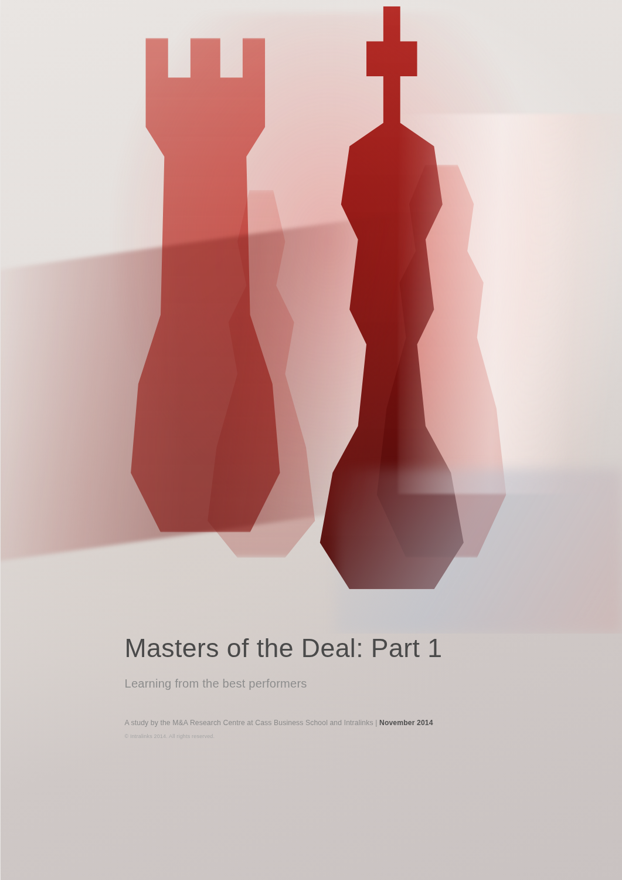Masters of the Deal: Part 1
Learning from the best performers
A study by the M&A Research Centre at Cass Business School and Intralinks | November 2014
© Intralinks 2014. All rights reserved.